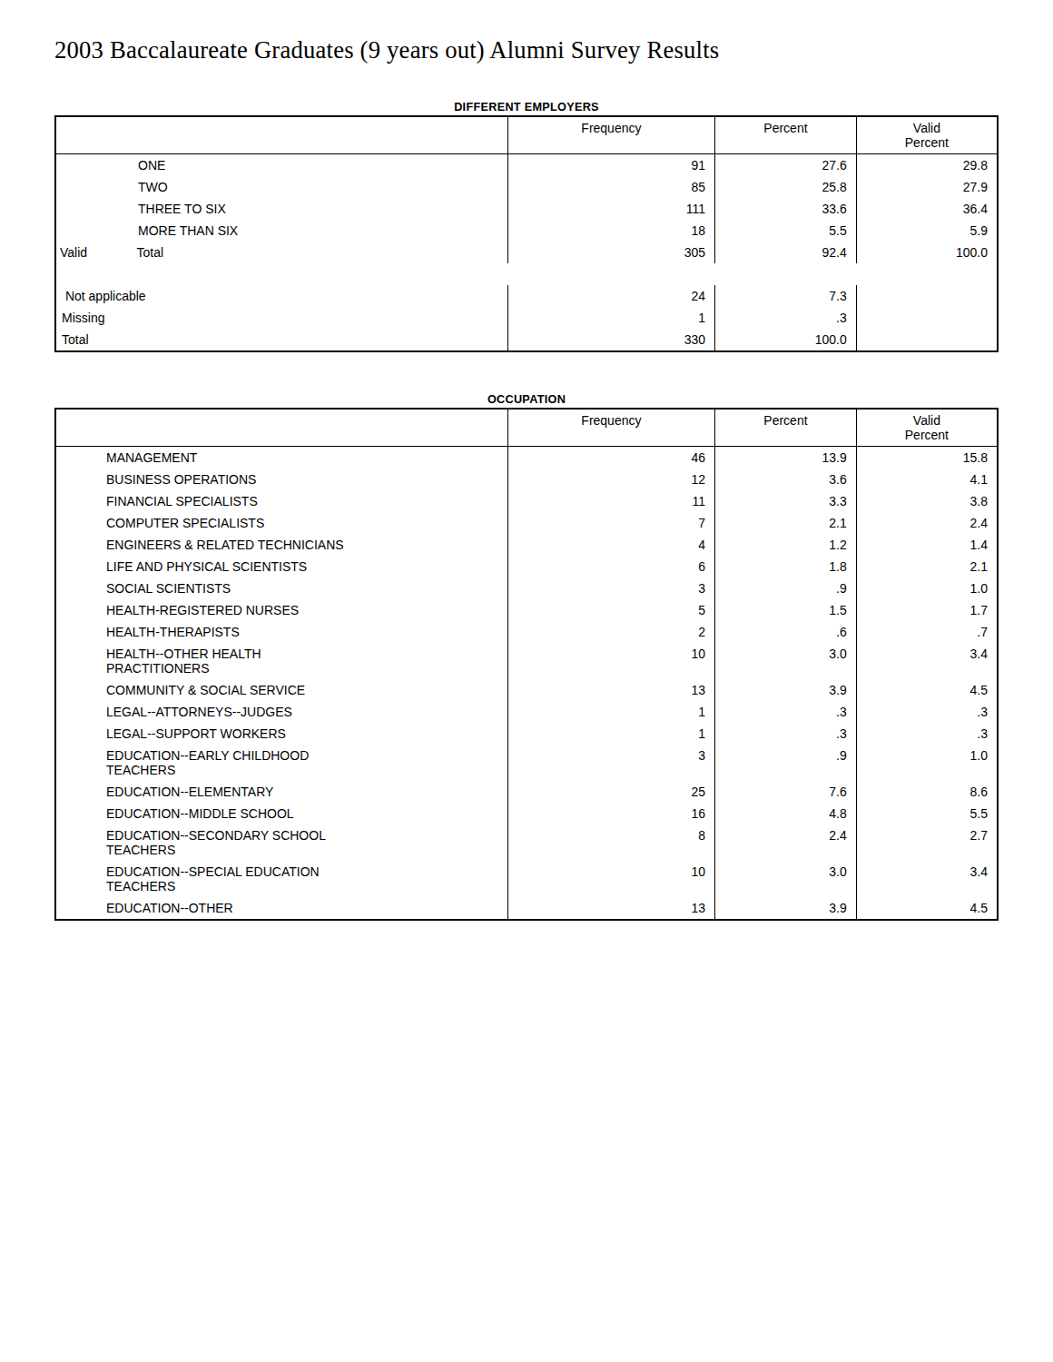2003 Baccalaureate Graduates (9 years out) Alumni Survey Results
DIFFERENT EMPLOYERS
| | Frequency | Percent | Valid Percent |
| --- | --- | --- | --- |
| ONE | 91 | 27.6 | 29.8 |
| TWO | 85 | 25.8 | 27.9 |
| THREE TO SIX | 111 | 33.6 | 36.4 |
| MORE THAN SIX | 18 | 5.5 | 5.9 |
| Valid Total | 305 | 92.4 | 100.0 |
| Not applicable | 24 | 7.3 | |
| Missing | 1 | .3 | |
| Total | 330 | 100.0 | |
OCCUPATION
| | Frequency | Percent | Valid Percent |
| --- | --- | --- | --- |
| MANAGEMENT | 46 | 13.9 | 15.8 |
| BUSINESS OPERATIONS | 12 | 3.6 | 4.1 |
| FINANCIAL SPECIALISTS | 11 | 3.3 | 3.8 |
| COMPUTER SPECIALISTS | 7 | 2.1 | 2.4 |
| ENGINEERS & RELATED TECHNICIANS | 4 | 1.2 | 1.4 |
| LIFE AND PHYSICAL SCIENTISTS | 6 | 1.8 | 2.1 |
| SOCIAL SCIENTISTS | 3 | .9 | 1.0 |
| HEALTH-REGISTERED NURSES | 5 | 1.5 | 1.7 |
| HEALTH-THERAPISTS | 2 | .6 | .7 |
| HEALTH--OTHER HEALTH PRACTITIONERS | 10 | 3.0 | 3.4 |
| COMMUNITY & SOCIAL SERVICE | 13 | 3.9 | 4.5 |
| LEGAL--ATTORNEYS--JUDGES | 1 | .3 | .3 |
| LEGAL--SUPPORT WORKERS | 1 | .3 | .3 |
| EDUCATION--EARLY CHILDHOOD TEACHERS | 3 | .9 | 1.0 |
| EDUCATION--ELEMENTARY | 25 | 7.6 | 8.6 |
| EDUCATION--MIDDLE SCHOOL | 16 | 4.8 | 5.5 |
| EDUCATION--SECONDARY SCHOOL TEACHERS | 8 | 2.4 | 2.7 |
| EDUCATION--SPECIAL EDUCATION TEACHERS | 10 | 3.0 | 3.4 |
| EDUCATION--OTHER | 13 | 3.9 | 4.5 |